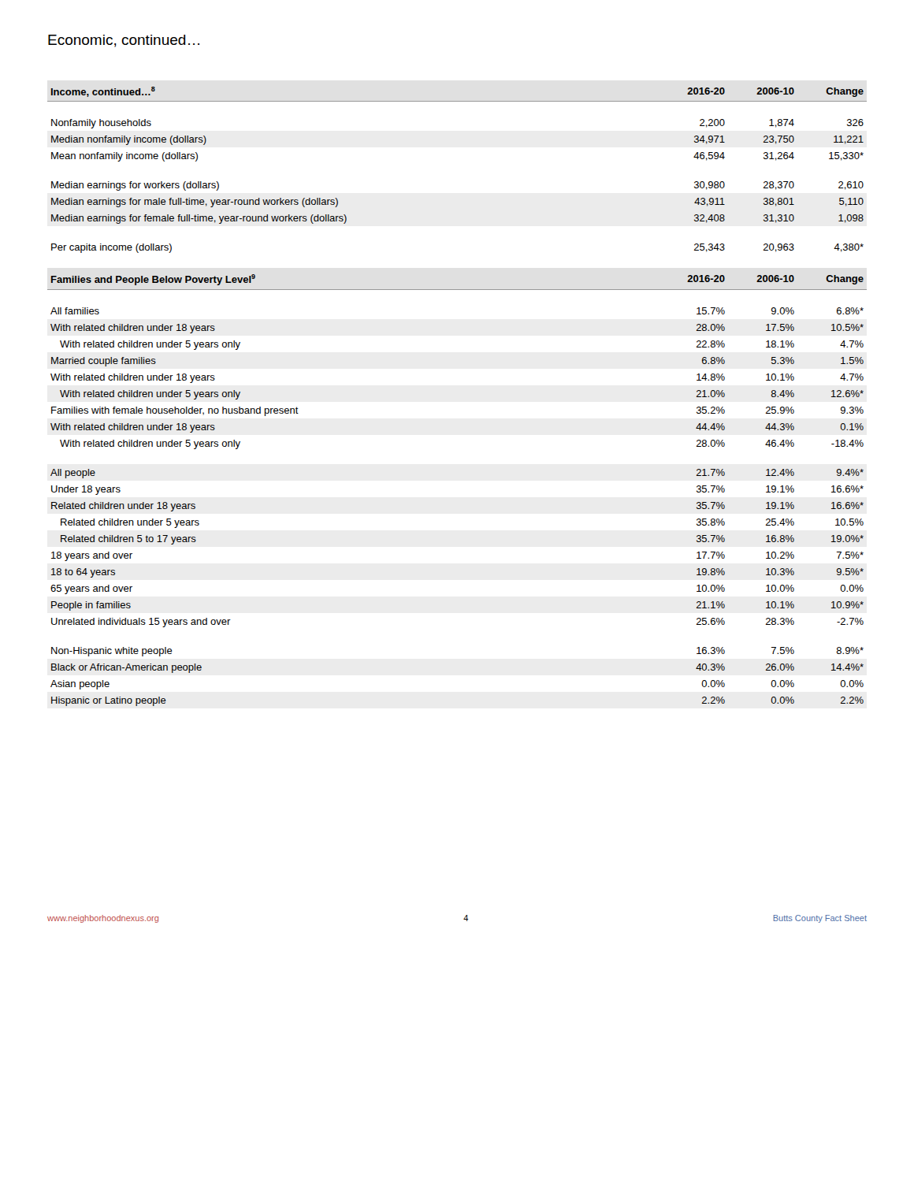Economic, continued…
| Income, continued… 8 | 2016-20 | 2006-10 | Change |
| --- | --- | --- | --- |
| Nonfamily households | 2,200 | 1,874 | 326 |
| Median nonfamily income (dollars) | 34,971 | 23,750 | 11,221 |
| Mean nonfamily income (dollars) | 46,594 | 31,264 | 15,330* |
| Median earnings for workers (dollars) | 30,980 | 28,370 | 2,610 |
| Median earnings for male full-time, year-round workers (dollars) | 43,911 | 38,801 | 5,110 |
| Median earnings for female full-time, year-round workers (dollars) | 32,408 | 31,310 | 1,098 |
| Per capita income (dollars) | 25,343 | 20,963 | 4,380* |
| Families and People Below Poverty Level 9 | 2016-20 | 2006-10 | Change |
| All families | 15.7% | 9.0% | 6.8%* |
| With related children under 18 years | 28.0% | 17.5% | 10.5%* |
| With related children under 5 years only | 22.8% | 18.1% | 4.7% |
| Married couple families | 6.8% | 5.3% | 1.5% |
| With related children under 18 years | 14.8% | 10.1% | 4.7% |
| With related children under 5 years only | 21.0% | 8.4% | 12.6%* |
| Families with female householder, no husband present | 35.2% | 25.9% | 9.3% |
| With related children under 18 years | 44.4% | 44.3% | 0.1% |
| With related children under 5 years only | 28.0% | 46.4% | -18.4% |
| All people | 21.7% | 12.4% | 9.4%* |
| Under 18 years | 35.7% | 19.1% | 16.6%* |
| Related children under 18 years | 35.7% | 19.1% | 16.6%* |
| Related children under 5 years | 35.8% | 25.4% | 10.5% |
| Related children 5 to 17 years | 35.7% | 16.8% | 19.0%* |
| 18 years and over | 17.7% | 10.2% | 7.5%* |
| 18 to 64 years | 19.8% | 10.3% | 9.5%* |
| 65 years and over | 10.0% | 10.0% | 0.0% |
| People in families | 21.1% | 10.1% | 10.9%* |
| Unrelated individuals 15 years and over | 25.6% | 28.3% | -2.7% |
| Non-Hispanic white people | 16.3% | 7.5% | 8.9%* |
| Black or African-American people | 40.3% | 26.0% | 14.4%* |
| Asian people | 0.0% | 0.0% | 0.0% |
| Hispanic or Latino people | 2.2% | 0.0% | 2.2% |
www.neighborhoodnexus.org
4
Butts County Fact Sheet